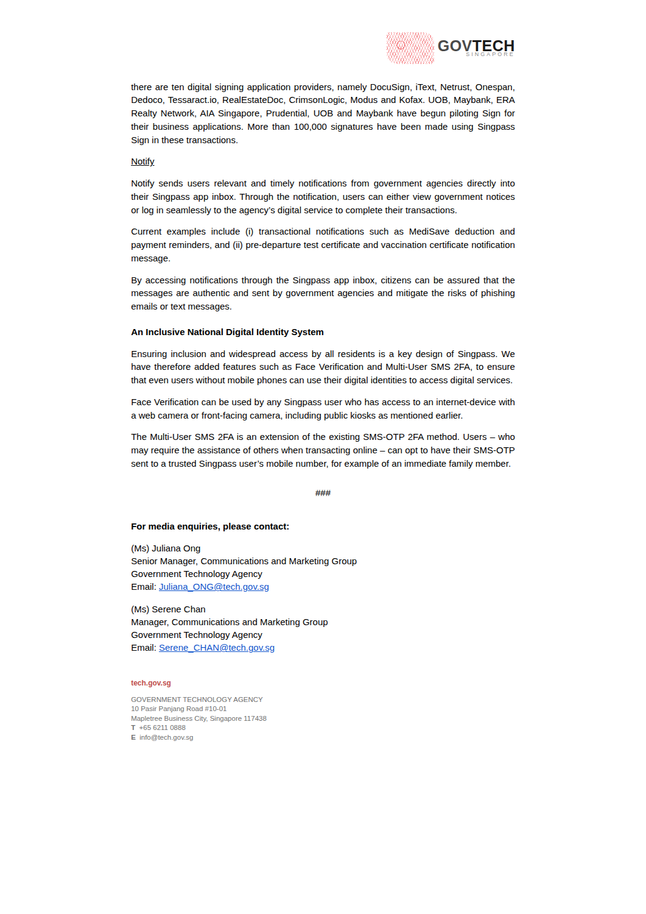GOVTECH SINGAPORE
there are ten digital signing application providers, namely DocuSign, iText, Netrust, Onespan, Dedoco, Tessaract.io, RealEstateDoc, CrimsonLogic, Modus and Kofax. UOB, Maybank, ERA Realty Network, AIA Singapore, Prudential, UOB and Maybank have begun piloting Sign for their business applications. More than 100,000 signatures have been made using Singpass Sign in these transactions.
Notify
Notify sends users relevant and timely notifications from government agencies directly into their Singpass app inbox. Through the notification, users can either view government notices or log in seamlessly to the agency’s digital service to complete their transactions.
Current examples include (i) transactional notifications such as MediSave deduction and payment reminders, and (ii) pre-departure test certificate and vaccination certificate notification message.
By accessing notifications through the Singpass app inbox, citizens can be assured that the messages are authentic and sent by government agencies and mitigate the risks of phishing emails or text messages.
An Inclusive National Digital Identity System
Ensuring inclusion and widespread access by all residents is a key design of Singpass. We have therefore added features such as Face Verification and Multi-User SMS 2FA, to ensure that even users without mobile phones can use their digital identities to access digital services.
Face Verification can be used by any Singpass user who has access to an internet-device with a web camera or front-facing camera, including public kiosks as mentioned earlier.
The Multi-User SMS 2FA is an extension of the existing SMS-OTP 2FA method. Users – who may require the assistance of others when transacting online – can opt to have their SMS-OTP sent to a trusted Singpass user’s mobile number, for example of an immediate family member.
###
For media enquiries, please contact:
(Ms) Juliana Ong
Senior Manager, Communications and Marketing Group
Government Technology Agency
Email: Juliana_ONG@tech.gov.sg
(Ms) Serene Chan
Manager, Communications and Marketing Group
Government Technology Agency
Email: Serene_CHAN@tech.gov.sg
tech.gov.sg
GOVERNMENT TECHNOLOGY AGENCY
10 Pasir Panjang Road #10-01
Mapletree Business City, Singapore 117438
T +65 6211 0888
E info@tech.gov.sg